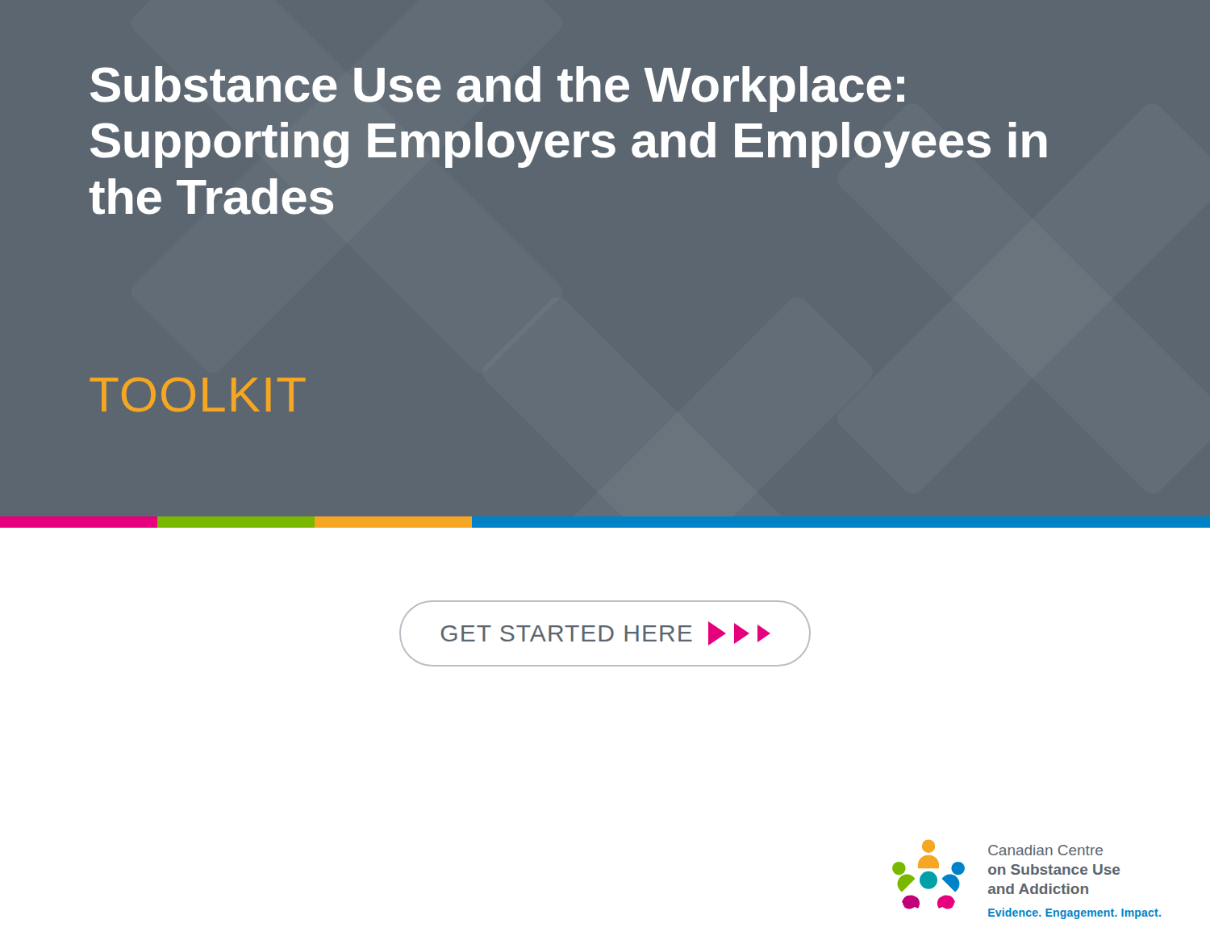Substance Use and the Workplace: Supporting Employers and Employees in the Trades
TOOLKIT
GET STARTED HERE
Canadian Centre
on Substance Use
and Addiction
Evidence. Engagement. Impact.